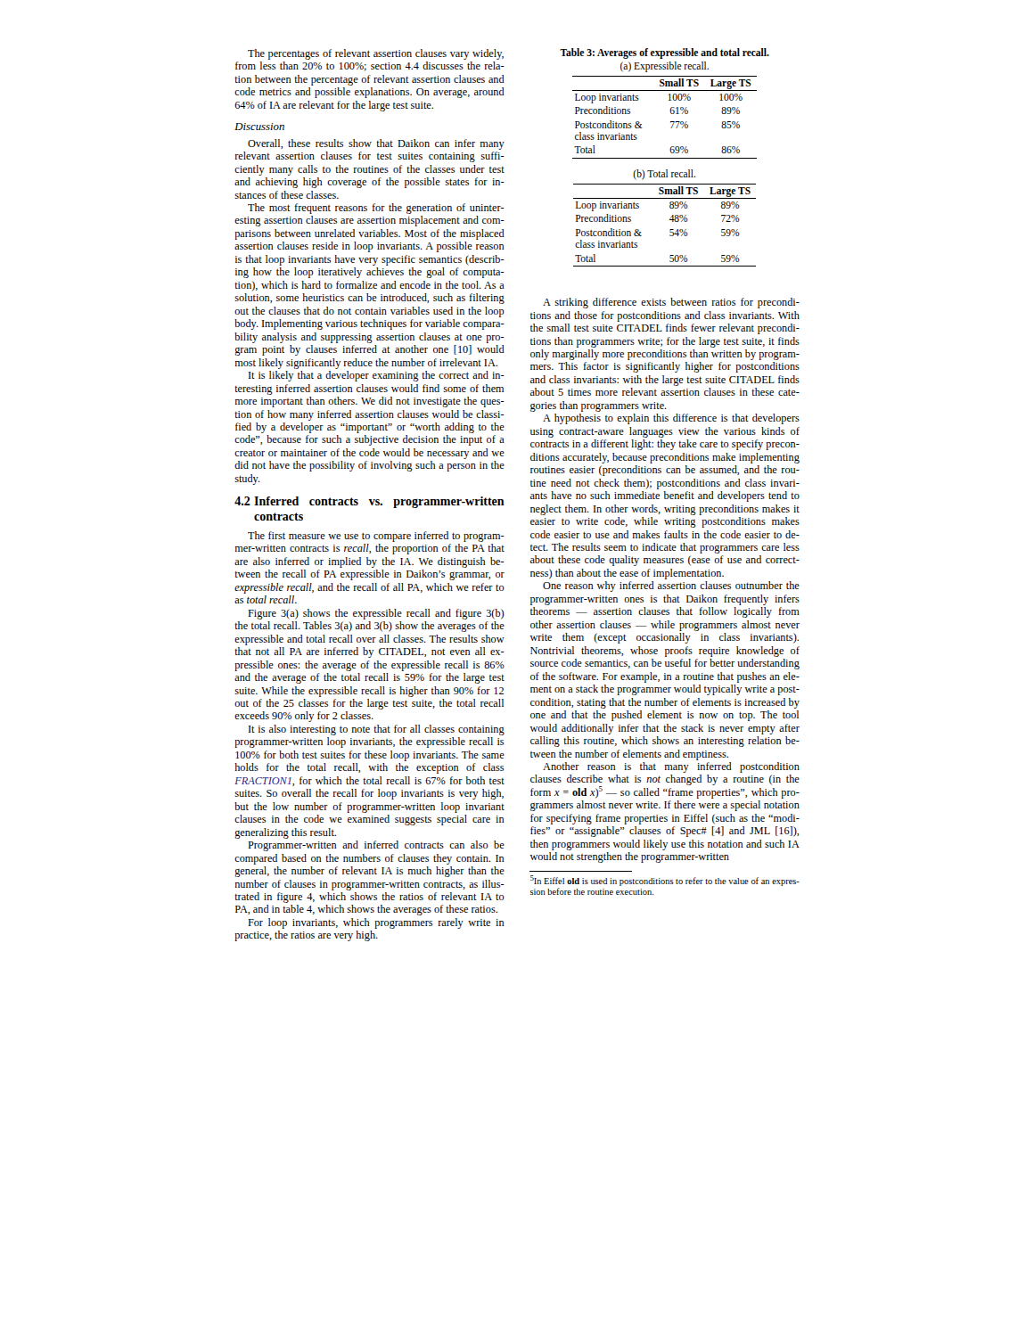The percentages of relevant assertion clauses vary widely, from less than 20% to 100%; section 4.4 discusses the relation between the percentage of relevant assertion clauses and code metrics and possible explanations. On average, around 64% of IA are relevant for the large test suite.
Discussion
Overall, these results show that Daikon can infer many relevant assertion clauses for test suites containing sufficiently many calls to the routines of the classes under test and achieving high coverage of the possible states for instances of these classes.
The most frequent reasons for the generation of uninteresting assertion clauses are assertion misplacement and comparisons between unrelated variables. Most of the misplaced assertion clauses reside in loop invariants. A possible reason is that loop invariants have very specific semantics (describing how the loop iteratively achieves the goal of computation), which is hard to formalize and encode in the tool. As a solution, some heuristics can be introduced, such as filtering out the clauses that do not contain variables used in the loop body. Implementing various techniques for variable comparability analysis and suppressing assertion clauses at one program point by clauses inferred at another one [10] would most likely significantly reduce the number of irrelevant IA.
It is likely that a developer examining the correct and interesting inferred assertion clauses would find some of them more important than others. We did not investigate the question of how many inferred assertion clauses would be classified by a developer as “important” or “worth adding to the code”, because for such a subjective decision the input of a creator or maintainer of the code would be necessary and we did not have the possibility of involving such a person in the study.
4.2
Inferred contracts vs. programmer-written contracts
The first measure we use to compare inferred to programmer-written contracts is recall, the proportion of the PA that are also inferred or implied by the IA. We distinguish between the recall of PA expressible in Daikon’s grammar, or expressible recall, and the recall of all PA, which we refer to as total recall.
Figure 3(a) shows the expressible recall and figure 3(b) the total recall. Tables 3(a) and 3(b) show the averages of the expressible and total recall over all classes. The results show that not all PA are inferred by CITADEL, not even all expressible ones: the average of the expressible recall is 86% and the average of the total recall is 59% for the large test suite. While the expressible recall is higher than 90% for 12 out of the 25 classes for the large test suite, the total recall exceeds 90% only for 2 classes.
It is also interesting to note that for all classes containing programmer-written loop invariants, the expressible recall is 100% for both test suites for these loop invariants. The same holds for the total recall, with the exception of class FRACTION1, for which the total recall is 67% for both test suites. So overall the recall for loop invariants is very high, but the low number of programmer-written loop invariant clauses in the code we examined suggests special care in generalizing this result.
Programmer-written and inferred contracts can also be compared based on the numbers of clauses they contain. In general, the number of relevant IA is much higher than the number of clauses in programmer-written contracts, as illustrated in figure 4, which shows the ratios of relevant IA to PA, and in table 4, which shows the averages of these ratios.
For loop invariants, which programmers rarely write in practice, the ratios are very high.
Table 3: Averages of expressible and total recall.
(a) Expressible recall.
| | Small TS | Large TS |
| --- | --- | --- |
| Loop invariants | 100% | 100% |
| Preconditions | 61% | 89% |
| Postconditons & class invariants | 77% | 85% |
| Total | 69% | 86% |
(b) Total recall.
| | Small TS | Large TS |
| --- | --- | --- |
| Loop invariants | 89% | 89% |
| Preconditions | 48% | 72% |
| Postcondition & class invariants | 54% | 59% |
| Total | 50% | 59% |
A striking difference exists between ratios for preconditions and those for postconditions and class invariants. With the small test suite CITADEL finds fewer relevant preconditions than programmers write; for the large test suite, it finds only marginally more preconditions than written by programmers. This factor is significantly higher for postconditions and class invariants: with the large test suite CITADEL finds about 5 times more relevant assertion clauses in these categories than programmers write.
A hypothesis to explain this difference is that developers using contract-aware languages view the various kinds of contracts in a different light: they take care to specify preconditions accurately, because preconditions make implementing routines easier (preconditions can be assumed, and the routine need not check them); postconditions and class invariants have no such immediate benefit and developers tend to neglect them. In other words, writing preconditions makes it easier to write code, while writing postconditions makes code easier to use and makes faults in the code easier to detect. The results seem to indicate that programmers care less about these code quality measures (ease of use and correctness) than about the ease of implementation.
One reason why inferred assertion clauses outnumber the programmer-written ones is that Daikon frequently infers theorems — assertion clauses that follow logically from other assertion clauses — while programmers almost never write them (except occasionally in class invariants). Nontrivial theorems, whose proofs require knowledge of source code semantics, can be useful for better understanding of the software. For example, in a routine that pushes an element on a stack the programmer would typically write a postcondition, stating that the number of elements is increased by one and that the pushed element is now on top. The tool would additionally infer that the stack is never empty after calling this routine, which shows an interesting relation between the number of elements and emptiness.
Another reason is that many inferred postcondition clauses describe what is not changed by a routine (in the form x = old x)5 — so called “frame properties”, which programmers almost never write. If there were a special notation for specifying frame properties in Eiffel (such as the “modifies” or “assignable” clauses of Spec# [4] and JML [16]), then programmers would likely use this notation and such IA would not strengthen the programmer-written
5In Eiffel old is used in postconditions to refer to the value of an expression before the routine execution.